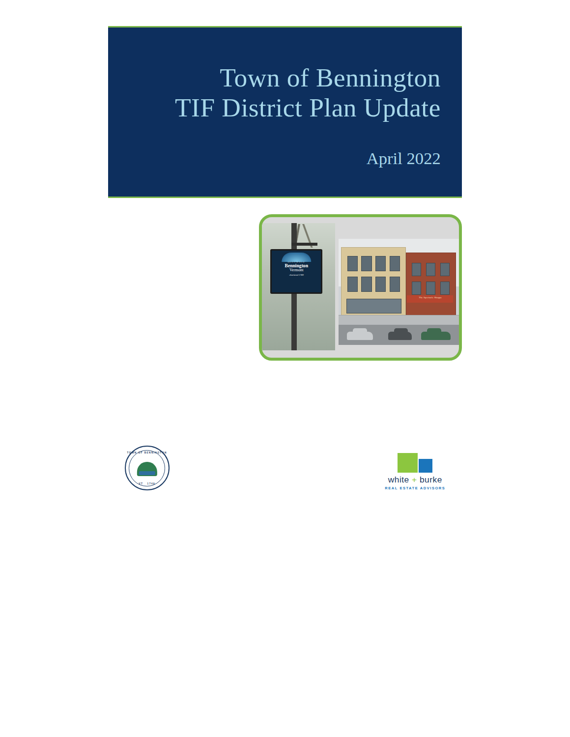Town of Bennington
TIF District Plan Update
April 2022
HISTORIC
Bennington
Vermont
chartered 1749
The Spectacle Shoppe
TOWN OF BENNINGTON
VT 1749
white + burke
REAL ESTATE ADVISORS